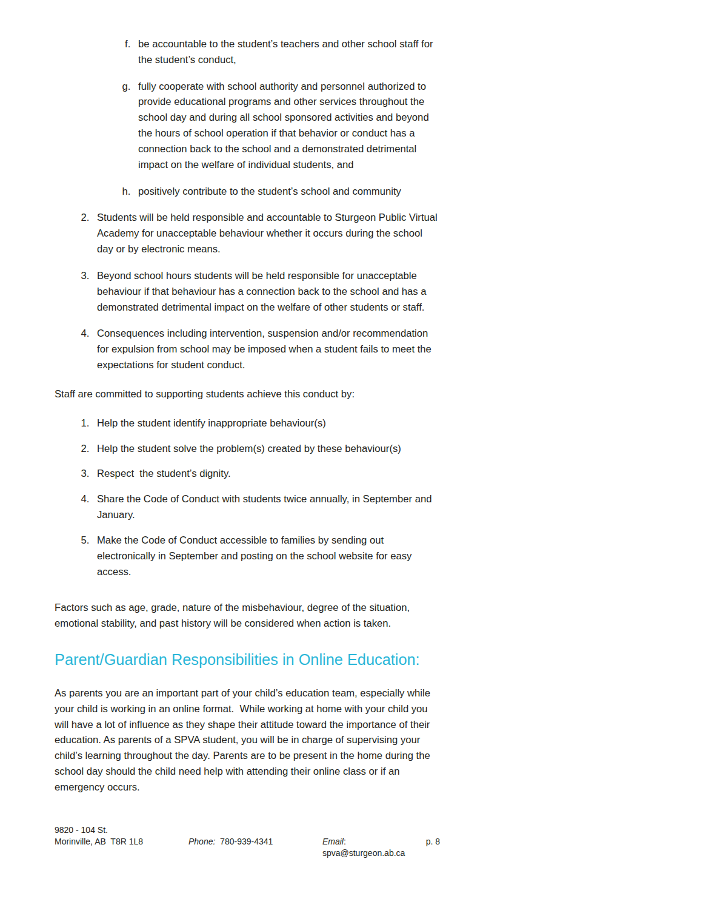be accountable to the student’s teachers and other school staff for the student’s conduct,
fully cooperate with school authority and personnel authorized to provide educational programs and other services throughout the school day and during all school sponsored activities and beyond the hours of school operation if that behavior or conduct has a connection back to the school and a demonstrated detrimental impact on the welfare of individual students, and
positively contribute to the student’s school and community
Students will be held responsible and accountable to Sturgeon Public Virtual Academy for unacceptable behaviour whether it occurs during the school day or by electronic means.
Beyond school hours students will be held responsible for unacceptable behaviour if that behaviour has a connection back to the school and has a demonstrated detrimental impact on the welfare of other students or staff.
Consequences including intervention, suspension and/or recommendation for expulsion from school may be imposed when a student fails to meet the expectations for student conduct.
Staff are committed to supporting students achieve this conduct by:
Help the student identify inappropriate behaviour(s)
Help the student solve the problem(s) created by these behaviour(s)
Respect the student’s dignity.
Share the Code of Conduct with students twice annually, in September and January.
Make the Code of Conduct accessible to families by sending out electronically in September and posting on the school website for easy access.
Factors such as age, grade, nature of the misbehaviour, degree of the situation, emotional stability, and past history will be considered when action is taken.
Parent/Guardian Responsibilities in Online Education:
As parents you are an important part of your child’s education team, especially while your child is working in an online format. While working at home with your child you will have a lot of influence as they shape their attitude toward the importance of their education. As parents of a SPVA student, you will be in charge of supervising your child’s learning throughout the day. Parents are to be present in the home during the school day should the child need help with attending their online class or if an emergency occurs.
9820 - 104 St.
Morinville, AB T8R 1L8
Phone: 780-939-4341
Email: spva@sturgeon.ab.ca
p. 8